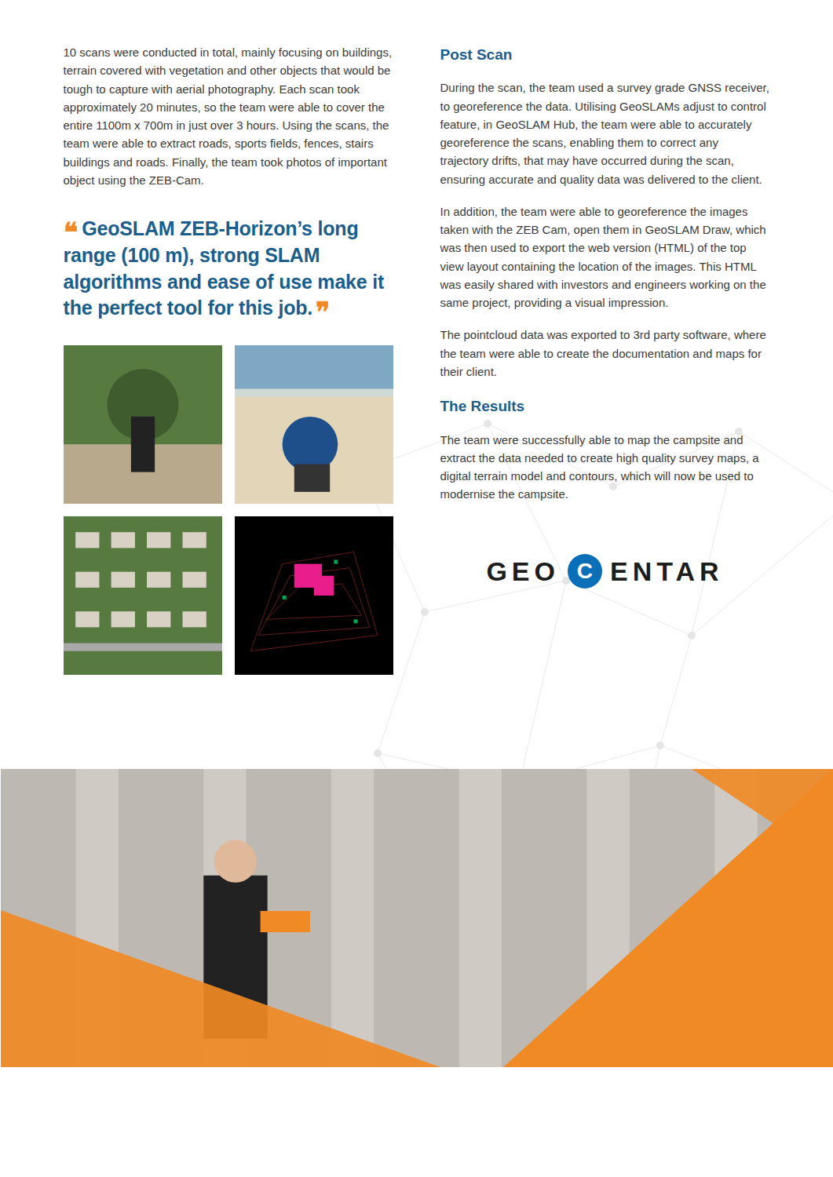10 scans were conducted in total, mainly focusing on buildings, terrain covered with vegetation and other objects that would be tough to capture with aerial photography. Each scan took approximately 20 minutes, so the team were able to cover the entire 1100m x 700m in just over 3 hours. Using the scans, the team were able to extract roads, sports fields, fences, stairs buildings and roads. Finally, the team took photos of important object using the ZEB-Cam.
❝GeoSLAM ZEB-Horizon’s long range (100 m), strong SLAM algorithms and ease of use make it the perfect tool for this job.❞
Post Scan
During the scan, the team used a survey grade GNSS receiver, to georeference the data. Utilising GeoSLAMs adjust to control feature, in GeoSLAM Hub, the team were able to accurately georeference the scans, enabling them to correct any trajectory drifts, that may have occurred during the scan, ensuring accurate and quality data was delivered to the client.
In addition, the team were able to georeference the images taken with the ZEB Cam, open them in GeoSLAM Draw, which was then used to export the web version (HTML) of the top view layout containing the location of the images. This HTML was easily shared with investors and engineers working on the same project, providing a visual impression.
The pointcloud data was exported to 3rd party software, where the team were able to create the documentation and maps for their client.
The Results
The team were successfully able to map the campsite and extract the data needed to create high quality survey maps, a digital terrain model and contours, which will now be used to modernise the campsite.
GEO C ENTAR